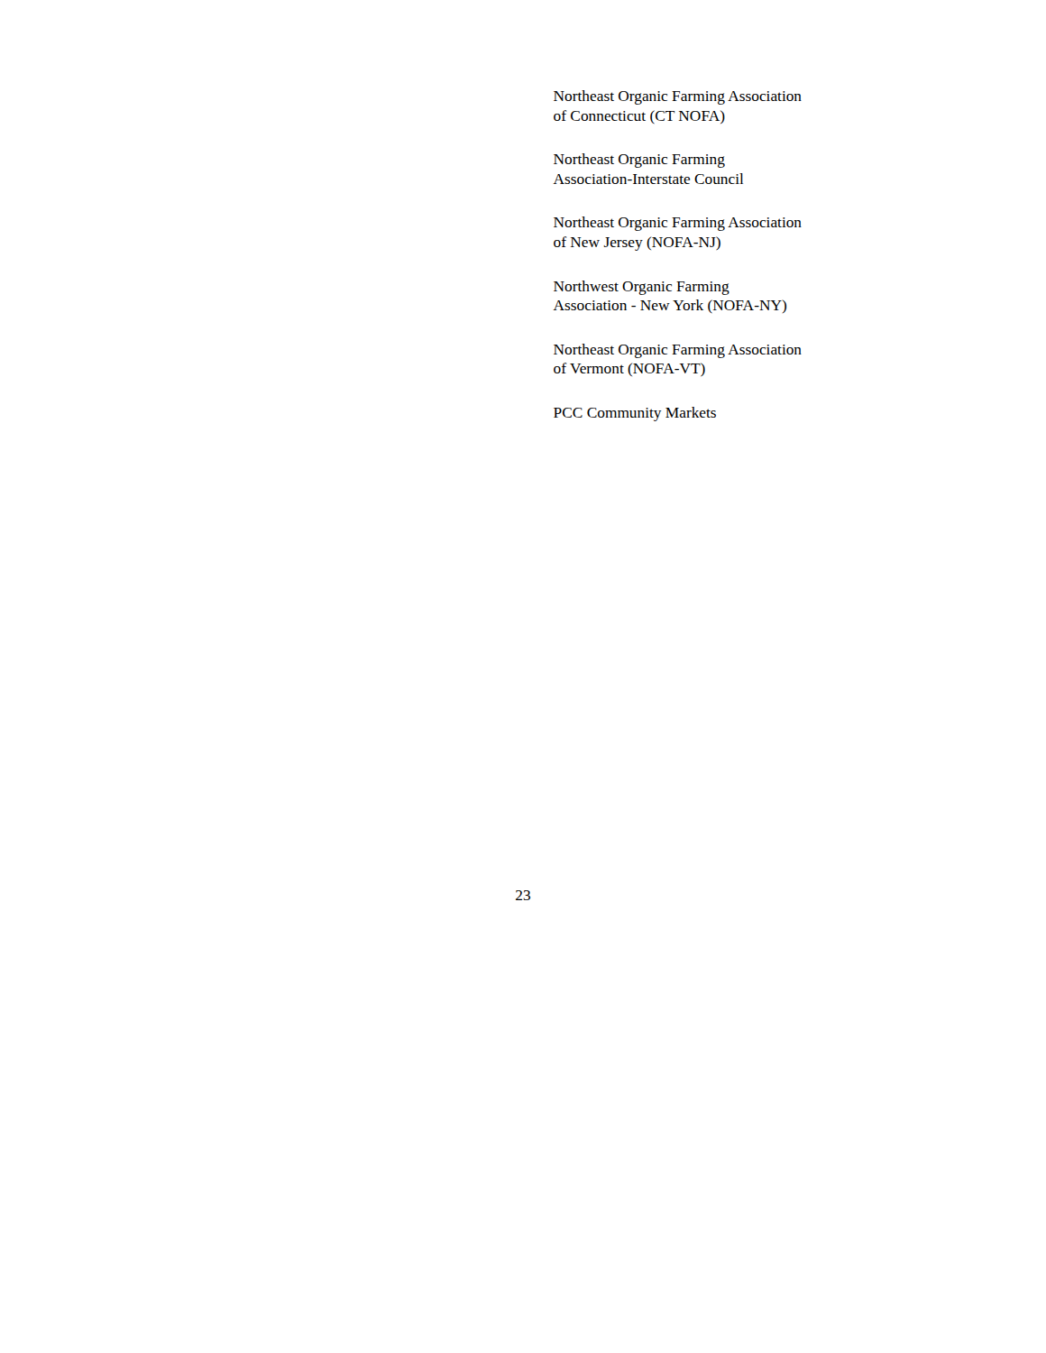Northeast Organic Farming Association of Connecticut (CT NOFA)
Northeast Organic Farming Association-Interstate Council
Northeast Organic Farming Association of New Jersey (NOFA-NJ)
Northwest Organic Farming Association - New York (NOFA-NY)
Northeast Organic Farming Association of Vermont (NOFA-VT)
PCC Community Markets
23